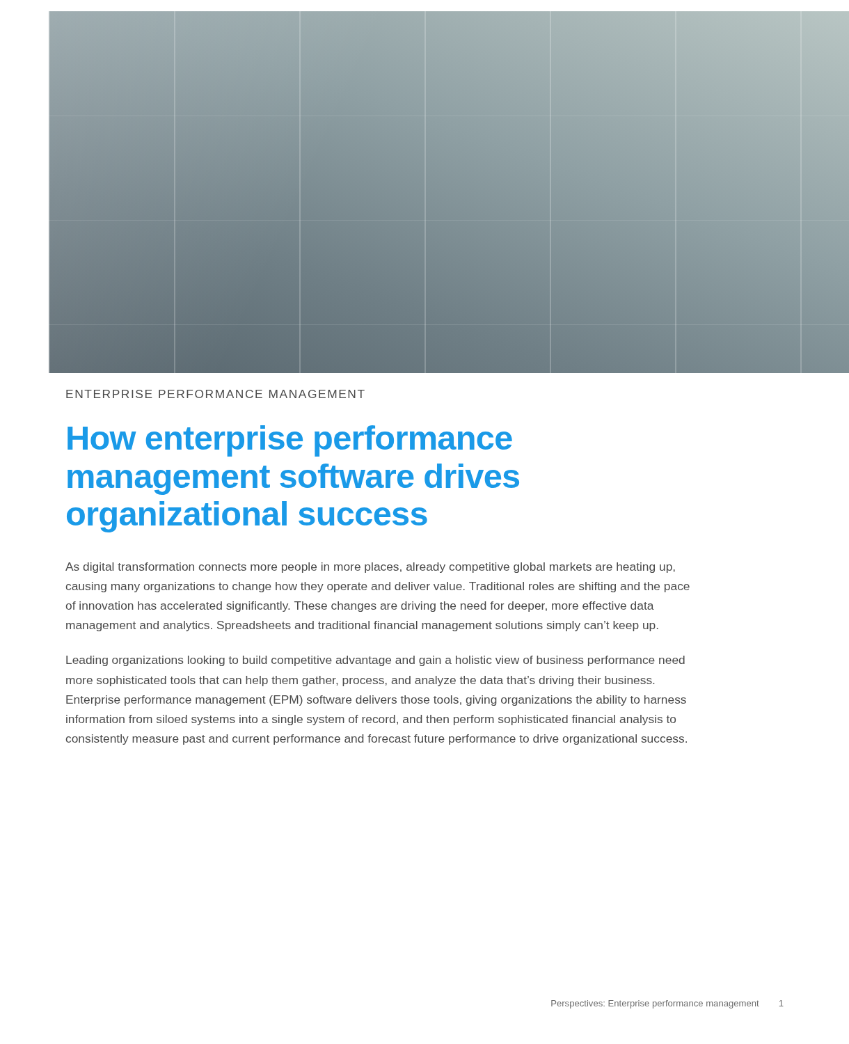Enterprise performance management
How enterprise performance management software drives organizational success
As digital transformation connects more people in more places, already competitive global markets are heating up, causing many organizations to change how they operate and deliver value. Traditional roles are shifting and the pace of innovation has accelerated significantly. These changes are driving the need for deeper, more effective data management and analytics. Spreadsheets and traditional financial management solutions simply can’t keep up.
Leading organizations looking to build competitive advantage and gain a holistic view of business performance need more sophisticated tools that can help them gather, process, and analyze the data that’s driving their business. Enterprise performance management (EPM) software delivers those tools, giving organizations the ability to harness information from siloed systems into a single system of record, and then perform sophisticated financial analysis to consistently measure past and current performance and forecast future performance to drive organizational success.
Perspectives: Enterprise performance management 1